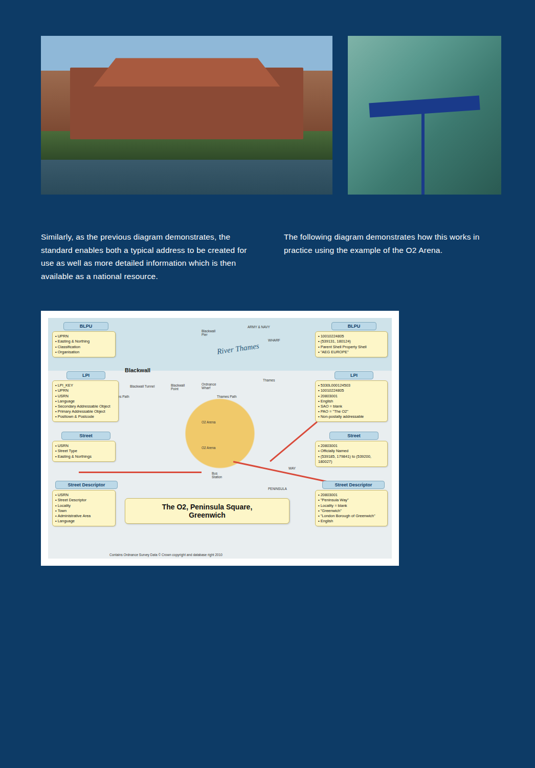Similarly, as the previous diagram demonstrates, the standard enables both a typical address to be created for use as well as more detailed information which is then available as a national resource.
The following diagram demonstrates how this works in practice using the example of the O2 Arena.
River Thames
Blackwall
Blackwall
Pier
ARMY & NAVY
WHARF
Blackwall Tunnel
Blackwall
Point
Ordnance
Wharf
Thames Path
Thames Path
Thames
O2 Arena
O2 Arena
Bus
Station
PENINSULA
WAY
BLPU
UPRN
Easting & Northing
Classification
Organisation
BLPU
10010224805
(539131, 180124)
Parent Shell Property Shell
"AEG EUROPE"
LPI
LPI_KEY
UPRN
USRN
Language
Secondary Addressable Object
Primary Addressable Object
Posttown & Postcode
LPI
5330L000124503
10010224805
20803001
English
SAO = blank
PAO = "The O2"
Non-postally addressable
Street
USRN
Street Type
Easting & Northings
Street
20803001
Officially Named
(539185, 179841) to (539200, 180027)
Street Descriptor
USRN
Street Descriptor
Locality
Town
Administrative Area
Language
Street Descriptor
20803001
"Peninsula Way"
Locality = blank
"Greenwich"
"London Borough of Greenwich"
English
The O2, Peninsula Square,
Greenwich
Contains Ordnance Survey Data © Crown copyright and database right 2010